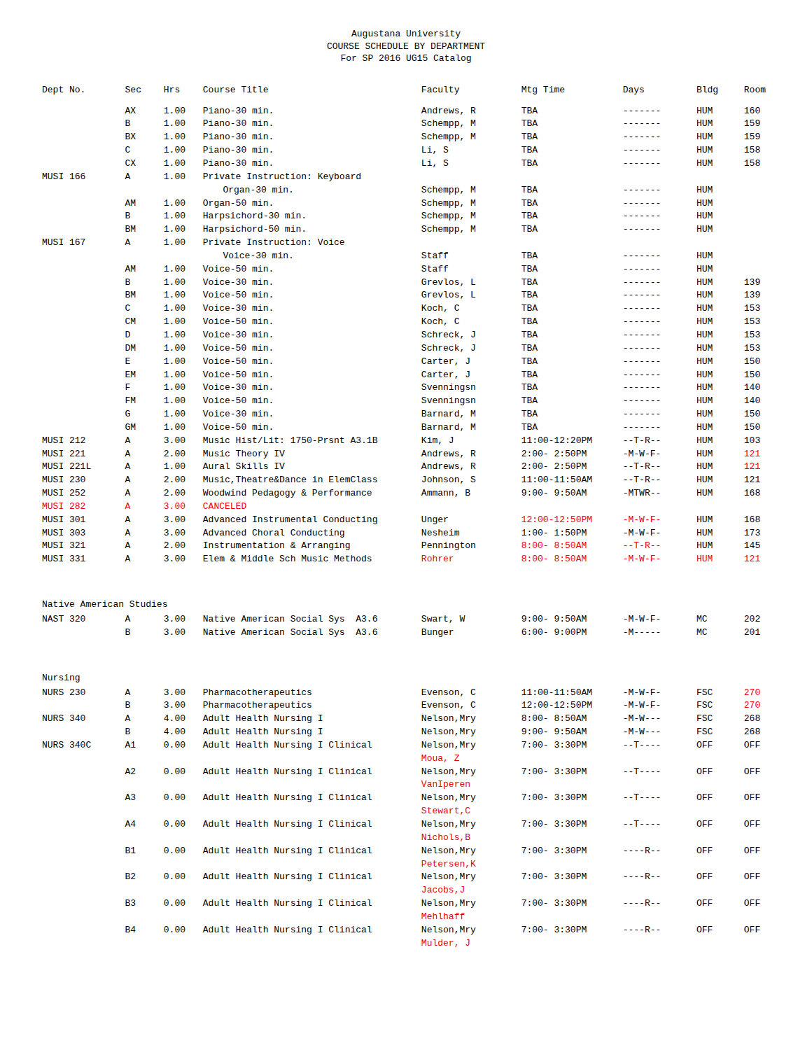Augustana University
COURSE SCHEDULE BY DEPARTMENT
For SP 2016 UG15 Catalog
| Dept No. | Sec | Hrs | Course Title | Faculty | Mtg Time | Days | Bldg | Room |
| --- | --- | --- | --- | --- | --- | --- | --- | --- |
| | AX | 1.00 | Piano-30 min. | Andrews, R | TBA | ------- | HUM | 160 |
| | B | 1.00 | Piano-30 min. | Schempp, M | TBA | ------- | HUM | 159 |
| | BX | 1.00 | Piano-30 min. | Schempp, M | TBA | ------- | HUM | 159 |
| | C | 1.00 | Piano-30 min. | Li, S | TBA | ------- | HUM | 158 |
| | CX | 1.00 | Piano-30 min. | Li, S | TBA | ------- | HUM | 158 |
| MUSI 166 | A | 1.00 | Private Instruction: Keyboard | | | | | |
| | | | Organ-30 min. | Schempp, M | TBA | ------- | HUM | |
| | AM | 1.00 | Organ-50 min. | Schempp, M | TBA | ------- | HUM | |
| | B | 1.00 | Harpsichord-30 min. | Schempp, M | TBA | ------- | HUM | |
| | BM | 1.00 | Harpsichord-50 min. | Schempp, M | TBA | ------- | HUM | |
| MUSI 167 | A | 1.00 | Private Instruction: Voice | | | | | |
| | | | Voice-30 min. | Staff | TBA | ------- | HUM | |
| | AM | 1.00 | Voice-50 min. | Staff | TBA | ------- | HUM | |
| | B | 1.00 | Voice-30 min. | Grevlos, L | TBA | ------- | HUM | 139 |
| | BM | 1.00 | Voice-50 min. | Grevlos, L | TBA | ------- | HUM | 139 |
| | C | 1.00 | Voice-30 min. | Koch, C | TBA | ------- | HUM | 153 |
| | CM | 1.00 | Voice-50 min. | Koch, C | TBA | ------- | HUM | 153 |
| | D | 1.00 | Voice-30 min. | Schreck, J | TBA | ------- | HUM | 153 |
| | DM | 1.00 | Voice-50 min. | Schreck, J | TBA | ------- | HUM | 153 |
| | E | 1.00 | Voice-50 min. | Carter, J | TBA | ------- | HUM | 150 |
| | EM | 1.00 | Voice-50 min. | Carter, J | TBA | ------- | HUM | 150 |
| | F | 1.00 | Voice-30 min. | Svenningsn | TBA | ------- | HUM | 140 |
| | FM | 1.00 | Voice-50 min. | Svenningsn | TBA | ------- | HUM | 140 |
| | G | 1.00 | Voice-30 min. | Barnard, M | TBA | ------- | HUM | 150 |
| | GM | 1.00 | Voice-50 min. | Barnard, M | TBA | ------- | HUM | 150 |
| MUSI 212 | A | 3.00 | Music Hist/Lit: 1750-Prsnt A3.1B | Kim, J | 11:00-12:20PM | --T-R-- | HUM | 103 |
| MUSI 221 | A | 2.00 | Music Theory IV | Andrews, R | 2:00- 2:50PM | -M-W-F- | HUM | 121 |
| MUSI 221L | A | 1.00 | Aural Skills IV | Andrews, R | 2:00- 2:50PM | --T-R-- | HUM | 121 |
| MUSI 230 | A | 2.00 | Music,Theatre&Dance in ElemClass | Johnson, S | 11:00-11:50AM | --T-R-- | HUM | 121 |
| MUSI 252 | A | 2.00 | Woodwind Pedagogy & Performance | Ammann, B | 9:00- 9:50AM | -MTWR-- | HUM | 168 |
| MUSI 282 | A | 3.00 | CANCELED | | | | | |
| MUSI 301 | A | 3.00 | Advanced Instrumental Conducting | Unger | 12:00-12:50PM | -M-W-F- | HUM | 168 |
| MUSI 303 | A | 3.00 | Advanced Choral Conducting | Nesheim | 1:00- 1:50PM | -M-W-F- | HUM | 173 |
| MUSI 321 | A | 2.00 | Instrumentation & Arranging | Pennington | 8:00- 8:50AM | --T-R-- | HUM | 145 |
| MUSI 331 | A | 3.00 | Elem & Middle Sch Music Methods | Rohrer | 8:00- 8:50AM | -M-W-F- | HUM | 121 |
| Native American Studies |
| NAST 320 | A | 3.00 | Native American Social Sys A3.6 | Swart, W | 9:00- 9:50AM | -M-W-F- | MC | 202 |
| | B | 3.00 | Native American Social Sys A3.6 | Bunger | 6:00- 9:00PM | -M----- | MC | 201 |
| Nursing |
| NURS 230 | A | 3.00 | Pharmacotherapeutics | Evenson, C | 11:00-11:50AM | -M-W-F- | FSC | 270 |
| | B | 3.00 | Pharmacotherapeutics | Evenson, C | 12:00-12:50PM | -M-W-F- | FSC | 270 |
| NURS 340 | A | 4.00 | Adult Health Nursing I | Nelson,Mry | 8:00- 8:50AM | -M-W--- | FSC | 268 |
| | B | 4.00 | Adult Health Nursing I | Nelson,Mry | 9:00- 9:50AM | -M-W--- | FSC | 268 |
| NURS 340C | A1 | 0.00 | Adult Health Nursing I Clinical | Nelson,Mry | 7:00- 3:30PM | --T---- | OFF | OFF |
| | | | | Moua, Z | | | | |
| | A2 | 0.00 | Adult Health Nursing I Clinical | Nelson,Mry | 7:00- 3:30PM | --T---- | OFF | OFF |
| | | | | VanIperen | | | | |
| | A3 | 0.00 | Adult Health Nursing I Clinical | Nelson,Mry | 7:00- 3:30PM | --T---- | OFF | OFF |
| | | | | Stewart,C | | | | |
| | A4 | 0.00 | Adult Health Nursing I Clinical | Nelson,Mry | 7:00- 3:30PM | --T---- | OFF | OFF |
| | | | | Nichols,B | | | | |
| | B1 | 0.00 | Adult Health Nursing I Clinical | Nelson,Mry | 7:00- 3:30PM | ----R-- | OFF | OFF |
| | | | | Petersen,K | | | | |
| | B2 | 0.00 | Adult Health Nursing I Clinical | Nelson,Mry | 7:00- 3:30PM | ----R-- | OFF | OFF |
| | | | | Jacobs,J | | | | |
| | B3 | 0.00 | Adult Health Nursing I Clinical | Nelson,Mry | 7:00- 3:30PM | ----R-- | OFF | OFF |
| | | | | Mehlhaff | | | | |
| | B4 | 0.00 | Adult Health Nursing I Clinical | Nelson,Mry | 7:00- 3:30PM | ----R-- | OFF | OFF |
| | | | | Mulder, J | | | | |